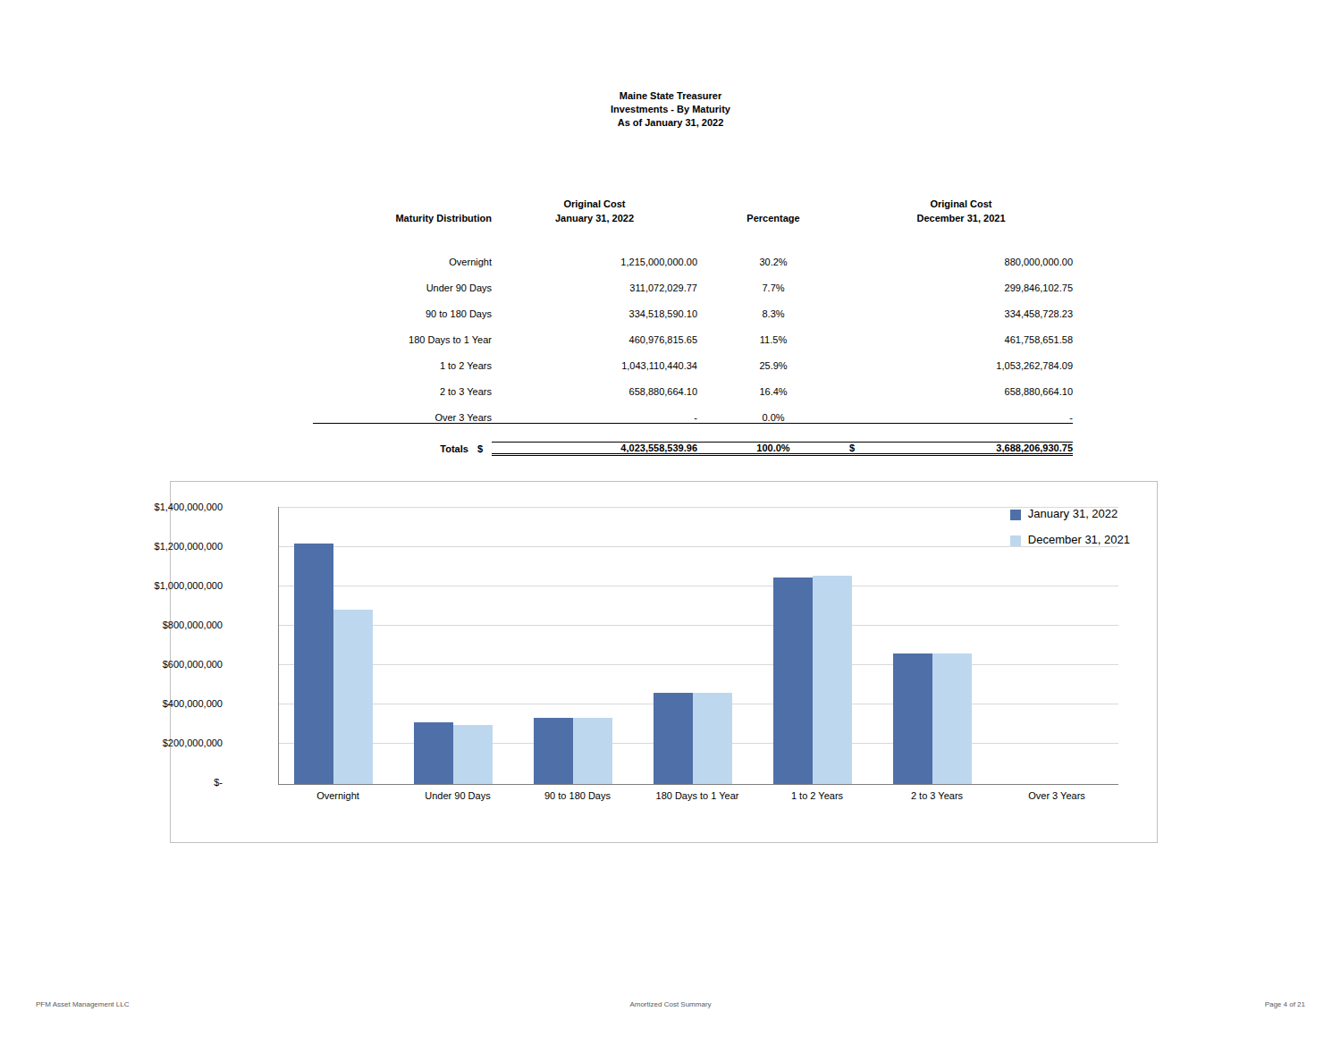Maine State Treasurer
Investments - By Maturity
As of January 31, 2022
| | Original Cost | | Original Cost |
| --- | --- | --- | --- |
| Maturity Distribution | January 31, 2022 | Percentage | December 31, 2021 |
| Overnight | 1,215,000,000.00 | 30.2% | 880,000,000.00 |
| Under 90 Days | 311,072,029.77 | 7.7% | 299,846,102.75 |
| 90 to 180 Days | 334,518,590.10 | 8.3% | 334,458,728.23 |
| 180 Days to 1 Year | 460,976,815.65 | 11.5% | 461,758,651.58 |
| 1 to 2 Years | 1,043,110,440.34 | 25.9% | 1,053,262,784.09 |
| 2 to 3 Years | 658,880,664.10 | 16.4% | 658,880,664.10 |
| Over 3 Years | - | 0.0% | - |
| Totals $ | 4,023,558,539.96 | 100.0% | $ 3,688,206,930.75 |
$1,400,000,000
$1,200,000,000
$1,000,000,000
$800,000,000
$600,000,000
$400,000,000
$200,000,000
$-
Overnight
Under 90 Days
90 to 180 Days
180 Days to 1 Year
1 to 2 Years
2 to 3 Years
Over 3 Years
January 31, 2022
December 31, 2021
PFM Asset Management LLC Amortized Cost Summary Page 4 of 21